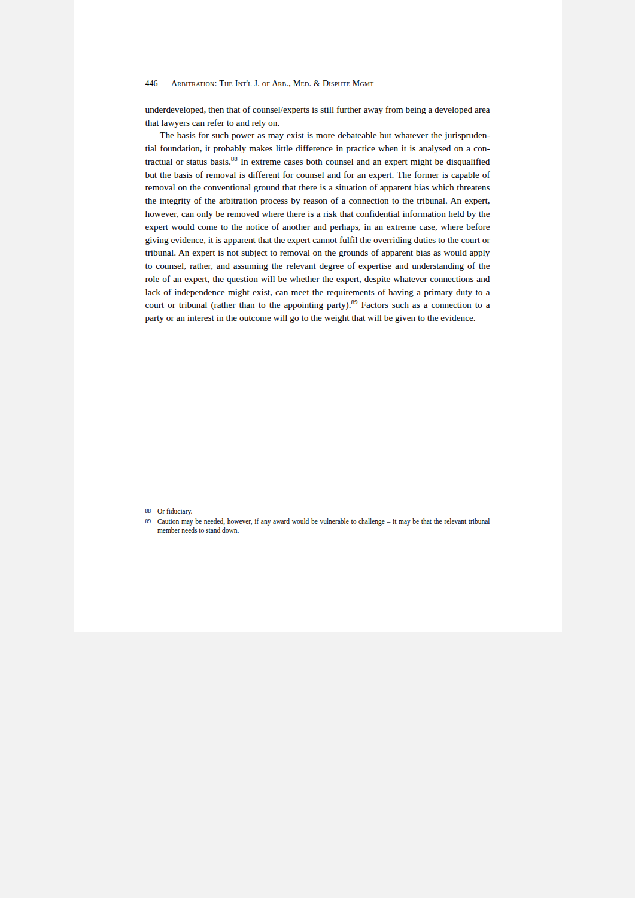446 Arbitration: The Int'l J. of Arb., Med. & Dispute Mgmt
underdeveloped, then that of counsel/experts is still further away from being a developed area that lawyers can refer to and rely on.
The basis for such power as may exist is more debateable but whatever the jurisprudential foundation, it probably makes little difference in practice when it is analysed on a contractual or status basis.88 In extreme cases both counsel and an expert might be disqualified but the basis of removal is different for counsel and for an expert. The former is capable of removal on the conventional ground that there is a situation of apparent bias which threatens the integrity of the arbitration process by reason of a connection to the tribunal. An expert, however, can only be removed where there is a risk that confidential information held by the expert would come to the notice of another and perhaps, in an extreme case, where before giving evidence, it is apparent that the expert cannot fulfil the overriding duties to the court or tribunal. An expert is not subject to removal on the grounds of apparent bias as would apply to counsel, rather, and assuming the relevant degree of expertise and understanding of the role of an expert, the question will be whether the expert, despite whatever connections and lack of independence might exist, can meet the requirements of having a primary duty to a court or tribunal (rather than to the appointing party).89 Factors such as a connection to a party or an interest in the outcome will go to the weight that will be given to the evidence.
88 Or fiduciary.
89 Caution may be needed, however, if any award would be vulnerable to challenge – it may be that the relevant tribunal member needs to stand down.